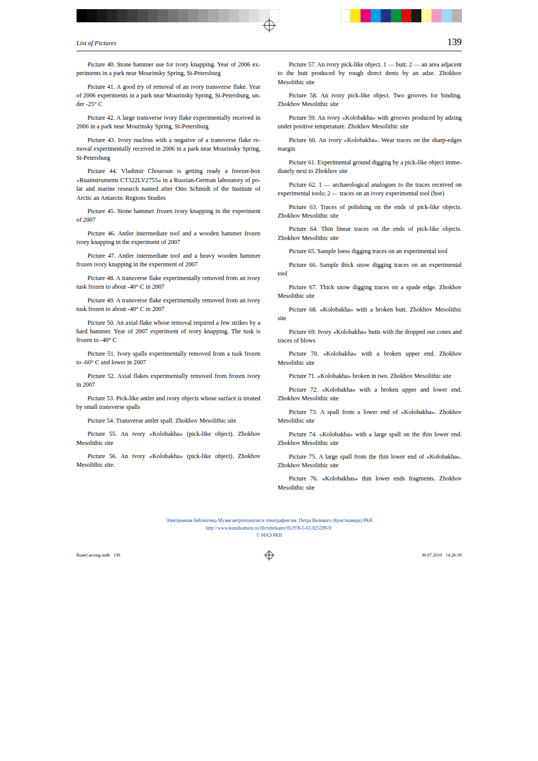List of Pictures
139
Picture 40. Stone hammer use for ivory knapping. Year of 2006 experiments in a park near Mourinsky Spring, St-Petersburg
Picture 41. A good try of removal of an ivory transverse flake. Year of 2006 experiments in a park near Mourinsky Spring, St-Petersburg, under -25° C
Picture 42. A large transverse ivory flake experimentally received in 2006 in a park near Mourinsky Spring, St-Petersburg
Picture 43. Ivory nucleus with a negative of a transverse flake removal experimentally received in 2006 in a park near Mourinsky Spring, St-Petersburg
Picture 44. Vladimir Chouroun is getting ready a freezer-box «Ruainstruments CT322LV2755» in a Russian-German laboratory of polar and marine research named after Otto Schmidt of the Institute of Arctic an Antarctic Regions Studies
Picture 45. Stone hammer frozen ivory knapping in the experiment of 2007
Picture 46. Antler intermediate tool and a wooden hammer frozen ivory knapping in the experiment of 2007
Picture 47. Antler intermediate tool and a heavy wooden hammer frozen ivory knapping in the experiment of 2007
Picture 48. A transverse flake experimentally removed from an ivory tusk frozen to about -40° C in 2007
Picture 49. A transverse flake experimentally removed from an ivory tusk frozen to about -40° C in 2007
Picture 50. An axial flake whose removal required a few strikes by a hard hammer. Year of 2007 experiment of ivory knapping. The tusk is frozen to -40° C
Picture 51. Ivory spalls experimentally removed from a tusk frozen to -60° C and lower in 2007
Picture 52. Axial flakes experimentally removed from frozen ivory in 2007
Picture 53. Pick-like antler and ivory objects whose surface is treated by small transverse spalls
Picture 54. Transverse antler spall. Zhokhov Mesolithic site
Picture 55. An ivory «Kolobakha» (pick-like object). Zhokhov Mesolithic site
Picture 56. An ivory «Kolobakha» (pick-like object). Zhokhov Mesolithic site.
Picture 57. An ivory pick-like object. 1 — butt; 2 — an area adjacent to the butt produced by rough direct dents by an adze. Zhokhov Mesolithic site
Picture 58. An ivory pick-like object. Two grooves for binding. Zhokhov Mesolithic site
Picture 59. An ivory «Kolobakha» with grooves produced by adzing under positive temperature. Zhokhov Mesolithic site
Picture 60. An ivory «Kolobakha». Wear traces on the sharp-edges margin
Picture 61. Experimental ground digging by a pick-like object immediately next to Zhokhov site
Picture 62. 1 — archaeological analogues to the traces received on experimental tools; 2 — traces on an ivory experimental tool (hoe)
Picture 63. Traces of polishing on the ends of pick-like objects. Zhokhov Mesolithic site
Picture 64. Thin linear traces on the ends of pick-like objects. Zhokhov Mesolithic site
Picture 65. Sample loess digging traces on an experimental tool
Picture 66. Sample thick snow digging traces on an experimental tool
Picture 67. Thick snow digging traces on a spade edge. Zhokhov Mesolithic site
Picture 68. «Kolobakha» with a broken butt. Zhokhov Mesolithic site
Picture 69. Ivory «Kolobakha» butts with the dropped out cones and traces of blows
Picture 70. «Kolobakha» with a broken upper end. Zhokhov Mesolithic site
Picture 71. «Kolobakha» broken in two. Zhokhov Mesolithic site
Picture 72. «Kolobakha» with a broken upper and lower end. Zhokhov Mesolithic site
Picture 73. A spall from a lower end of «Kolobakha». Zhokhov Mesolithic site
Picture 74. «Kolobakha» with a large spall on the thin lower end. Zhokhov Mesolithic site
Picture 75. A large spall from the thin lower end of «Kolobakha». Zhokhov Mesolithic site
Picture 76. «Kolobakhas» thin lower ends fragments. Zhokhov Mesolithic site
Электронная библиотека Музея антропологии и этнографии им. Петра Великого (Кунсткамера) РАН
http://www.kunstkamera.ru/lib/rubrikator/05/978-5-02-025599-9/
© МАЭ РАН
BoneCarving.indb 139
30.07.2010 14:26:39